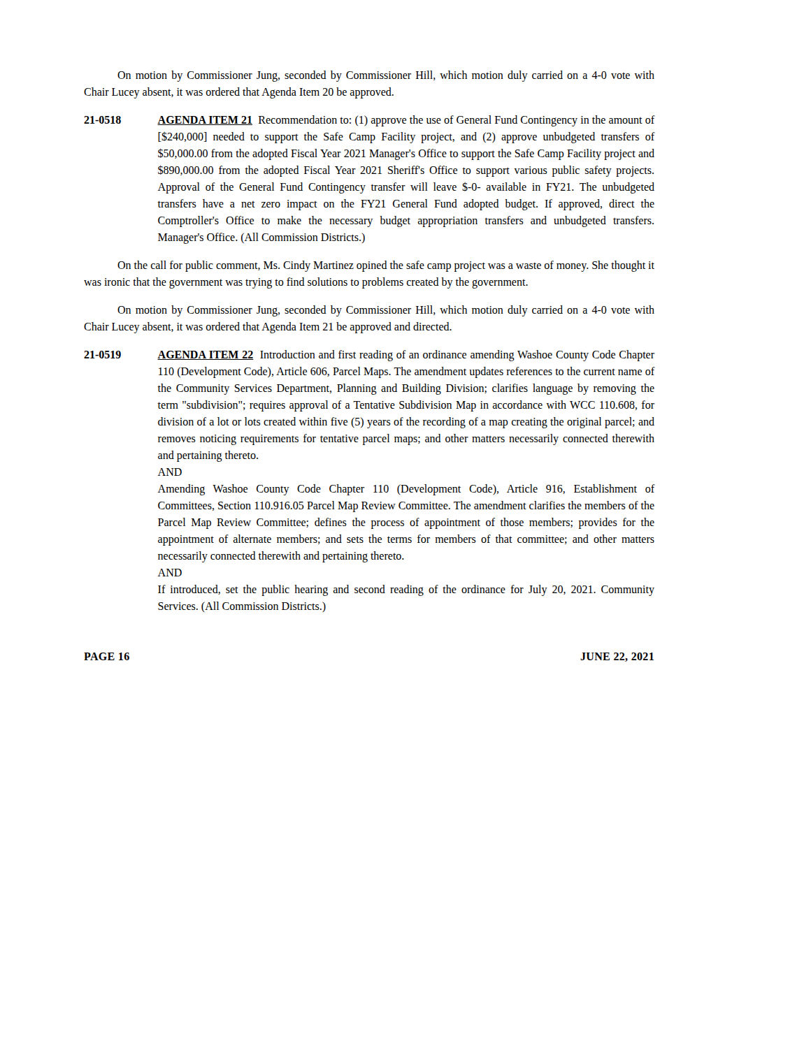On motion by Commissioner Jung, seconded by Commissioner Hill, which motion duly carried on a 4-0 vote with Chair Lucey absent, it was ordered that Agenda Item 20 be approved.
21-0518
AGENDA ITEM 21 Recommendation to: (1) approve the use of General Fund Contingency in the amount of [$240,000] needed to support the Safe Camp Facility project, and (2) approve unbudgeted transfers of $50,000.00 from the adopted Fiscal Year 2021 Manager's Office to support the Safe Camp Facility project and $890,000.00 from the adopted Fiscal Year 2021 Sheriff's Office to support various public safety projects. Approval of the General Fund Contingency transfer will leave $-0- available in FY21. The unbudgeted transfers have a net zero impact on the FY21 General Fund adopted budget. If approved, direct the Comptroller's Office to make the necessary budget appropriation transfers and unbudgeted transfers. Manager's Office. (All Commission Districts.)
On the call for public comment, Ms. Cindy Martinez opined the safe camp project was a waste of money. She thought it was ironic that the government was trying to find solutions to problems created by the government.
On motion by Commissioner Jung, seconded by Commissioner Hill, which motion duly carried on a 4-0 vote with Chair Lucey absent, it was ordered that Agenda Item 21 be approved and directed.
21-0519
AGENDA ITEM 22 Introduction and first reading of an ordinance amending Washoe County Code Chapter 110 (Development Code), Article 606, Parcel Maps. The amendment updates references to the current name of the Community Services Department, Planning and Building Division; clarifies language by removing the term "subdivision"; requires approval of a Tentative Subdivision Map in accordance with WCC 110.608, for division of a lot or lots created within five (5) years of the recording of a map creating the original parcel; and removes noticing requirements for tentative parcel maps; and other matters necessarily connected therewith and pertaining thereto.
AND
Amending Washoe County Code Chapter 110 (Development Code), Article 916, Establishment of Committees, Section 110.916.05 Parcel Map Review Committee. The amendment clarifies the members of the Parcel Map Review Committee; defines the process of appointment of those members; provides for the appointment of alternate members; and sets the terms for members of that committee; and other matters necessarily connected therewith and pertaining thereto.
AND
If introduced, set the public hearing and second reading of the ordinance for July 20, 2021. Community Services. (All Commission Districts.)
PAGE 16 JUNE 22, 2021